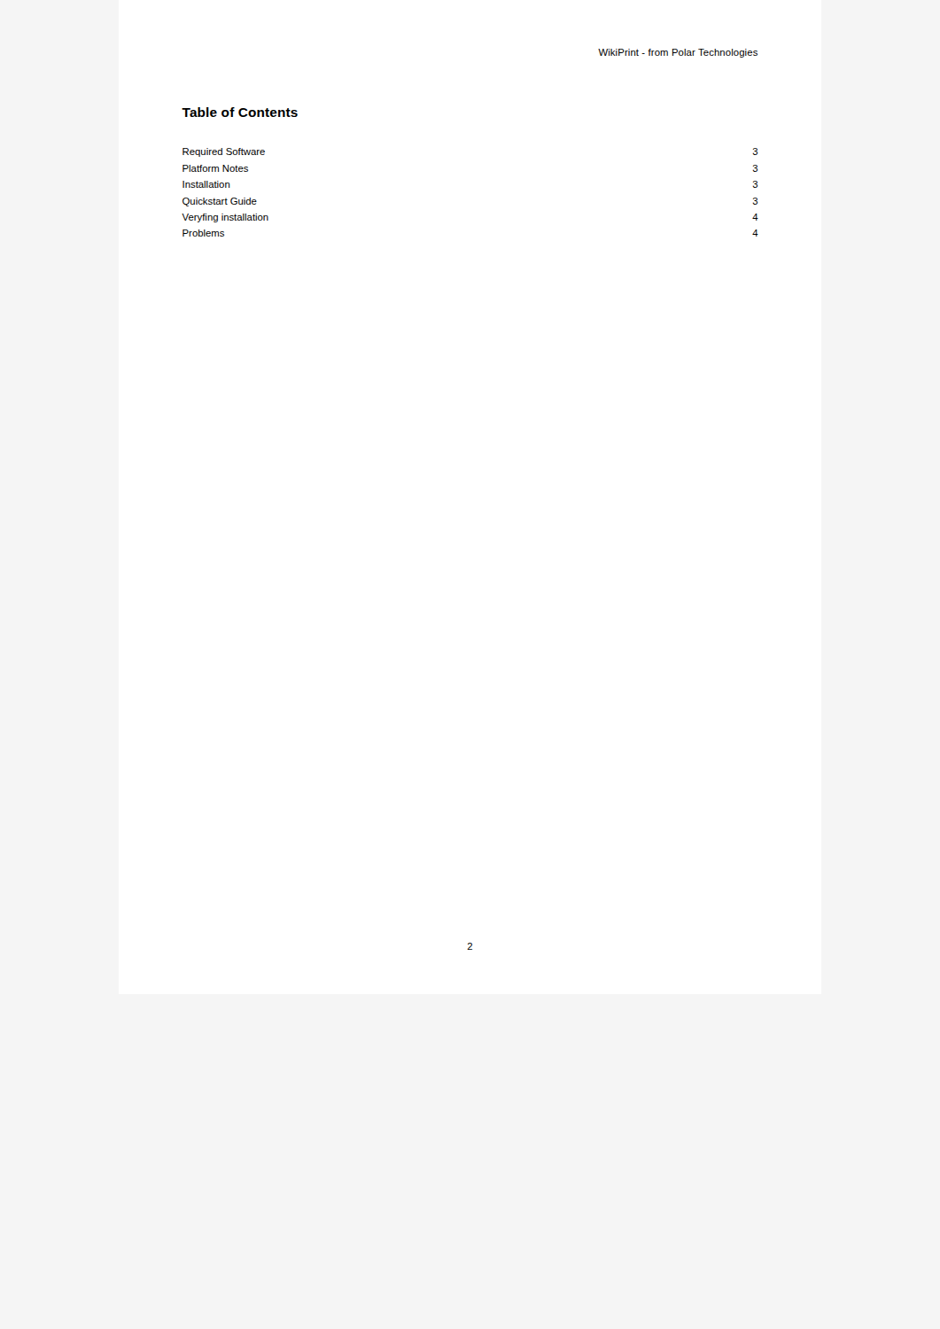WikiPrint - from Polar Technologies
Table of Contents
Required Software 3
Platform Notes 3
Installation 3
Quickstart Guide 3
Veryfing installation 4
Problems 4
2